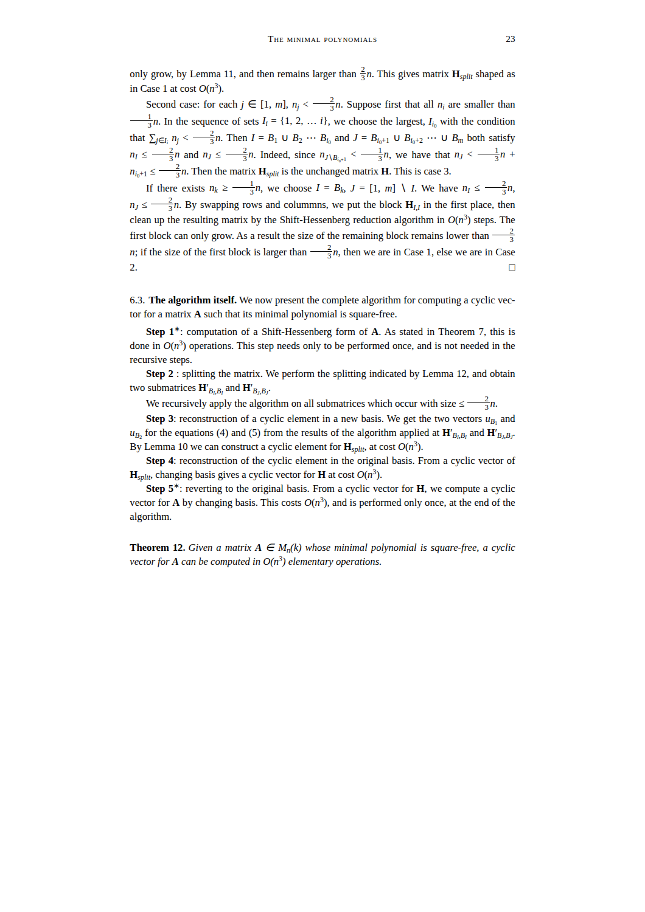The minimal polynomials 23
only grow, by Lemma 11, and then remains larger than 23 n. This gives matrix Hsplit shaped as in Case 1 at cost O(n3).
Second case: for each j ∈ [1, m], nj < 23 n. Suppose first that all ni are smaller than 13 n. In the sequence of sets Ii = {1, 2, … i}, we choose the largest, Ii0 with the condition that ∑j∈Ii nj < 23 n. Then I = B1 ∪ B2 ⋯ Bi0 and J = Bi0+1 ∪ Bi0+2 ⋯ ∪ Bm both satisfy nI ≤ 23 n and nJ ≤ 23 n. Indeed, since nJ∖Bi0+1 < 13 n, we have that nJ < 13 n + ni0+1 ≤ 23 n. Then the matrix Hsplit is the unchanged matrix H. This is case 3.
If there exists nk ≥ 13 n, we choose I = Bk, J = [1, m] ∖ I. We have nI ≤ 23 n, nJ ≤ 23 n. By swapping rows and colummns, we put the block HI,I in the first place, then clean up the resulting matrix by the Shift-Hessenberg reduction algorithm in O(n3) steps. The first block can only grow. As a result the size of the remaining block remains lower than 23 n; if the size of the first block is larger than 23 n, then we are in Case 1, else we are in Case 2.□
6.3. The algorithm itself. We now present the complete algorithm for computing a cyclic vector for a matrix A such that its minimal polynomial is square-free.
Step 1∗: computation of a Shift-Hessenberg form of A. As stated in Theorem 7, this is done in O(n3) operations. This step needs only to be performed once, and is not needed in the recursive steps.
Step 2 : splitting the matrix. We perform the splitting indicated by Lemma 12, and obtain two submatrices H′BI,BI and H′BJ,BJ.
We recursively apply the algorithm on all submatrices which occur with size ≤ 23 n.
Step 3: reconstruction of a cyclic element in a new basis. We get the two vectors uB1 and uB2 for the equations (4) and (5) from the results of the algorithm applied at H′BI,BI and H′BJ,BJ. By Lemma 10 we can construct a cyclic element for Hsplit, at cost O(n3).
Step 4: reconstruction of the cyclic element in the original basis. From a cyclic vector of Hsplit, changing basis gives a cyclic vector for H at cost O(n3).
Step 5∗: reverting to the original basis. From a cyclic vector for H, we compute a cyclic vector for A by changing basis. This costs O(n3), and is performed only once, at the end of the algorithm.
Theorem 12. Given a matrix A ∈ Mn(k) whose minimal polynomial is square-free, a cyclic vector for A can be computed in O(n3) elementary operations.